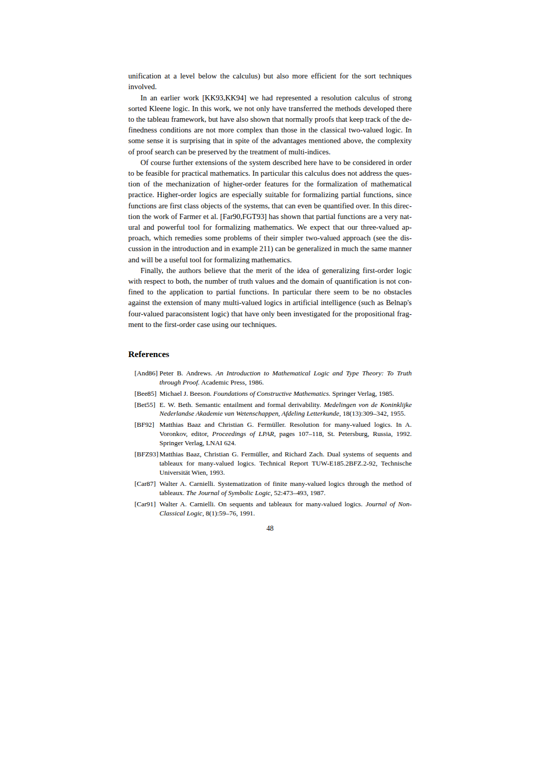unification at a level below the calculus) but also more efficient for the sort techniques involved.
In an earlier work [KK93,KK94] we had represented a resolution calculus of strong sorted Kleene logic. In this work, we not only have transferred the methods developed there to the tableau framework, but have also shown that normally proofs that keep track of the definedness conditions are not more complex than those in the classical two-valued logic. In some sense it is surprising that in spite of the advantages mentioned above, the complexity of proof search can be preserved by the treatment of multi-indices.
Of course further extensions of the system described here have to be considered in order to be feasible for practical mathematics. In particular this calculus does not address the question of the mechanization of higher-order features for the formalization of mathematical practice. Higher-order logics are especially suitable for formalizing partial functions, since functions are first class objects of the systems, that can even be quantified over. In this direction the work of Farmer et al. [Far90,FGT93] has shown that partial functions are a very natural and powerful tool for formalizing mathematics. We expect that our three-valued approach, which remedies some problems of their simpler two-valued approach (see the discussion in the introduction and in example 211) can be generalized in much the same manner and will be a useful tool for formalizing mathematics.
Finally, the authors believe that the merit of the idea of generalizing first-order logic with respect to both, the number of truth values and the domain of quantification is not confined to the application to partial functions. In particular there seem to be no obstacles against the extension of many multi-valued logics in artificial intelligence (such as Belnap's four-valued paraconsistent logic) that have only been investigated for the propositional fragment to the first-order case using our techniques.
References
[And86]
Peter B. Andrews. An Introduction to Mathematical Logic and Type Theory: To Truth through Proof. Academic Press, 1986.
[Bee85]
Michael J. Beeson. Foundations of Constructive Mathematics. Springer Verlag, 1985.
[Bet55]
E. W. Beth. Semantic entailment and formal derivability. Medelingen von de Koninklijke Nederlandse Akademie van Wetenschappen, Afdeling Letterkunde, 18(13):309–342, 1955.
[BF92]
Matthias Baaz and Christian G. Fermüller. Resolution for many-valued logics. In A. Voronkov, editor, Proceedings of LPAR, pages 107–118, St. Petersburg, Russia, 1992. Springer Verlag, LNAI 624.
[BFZ93]
Matthias Baaz, Christian G. Fermüller, and Richard Zach. Dual systems of sequents and tableaux for many-valued logics. Technical Report TUW-E185.2BFZ.2-92, Technische Universität Wien, 1993.
[Car87]
Walter A. Carnielli. Systematization of finite many-valued logics through the method of tableaux. The Journal of Symbolic Logic, 52:473–493, 1987.
[Car91]
Walter A. Carnielli. On sequents and tableaux for many-valued logics. Journal of Non-Classical Logic, 8(1):59–76, 1991.
48